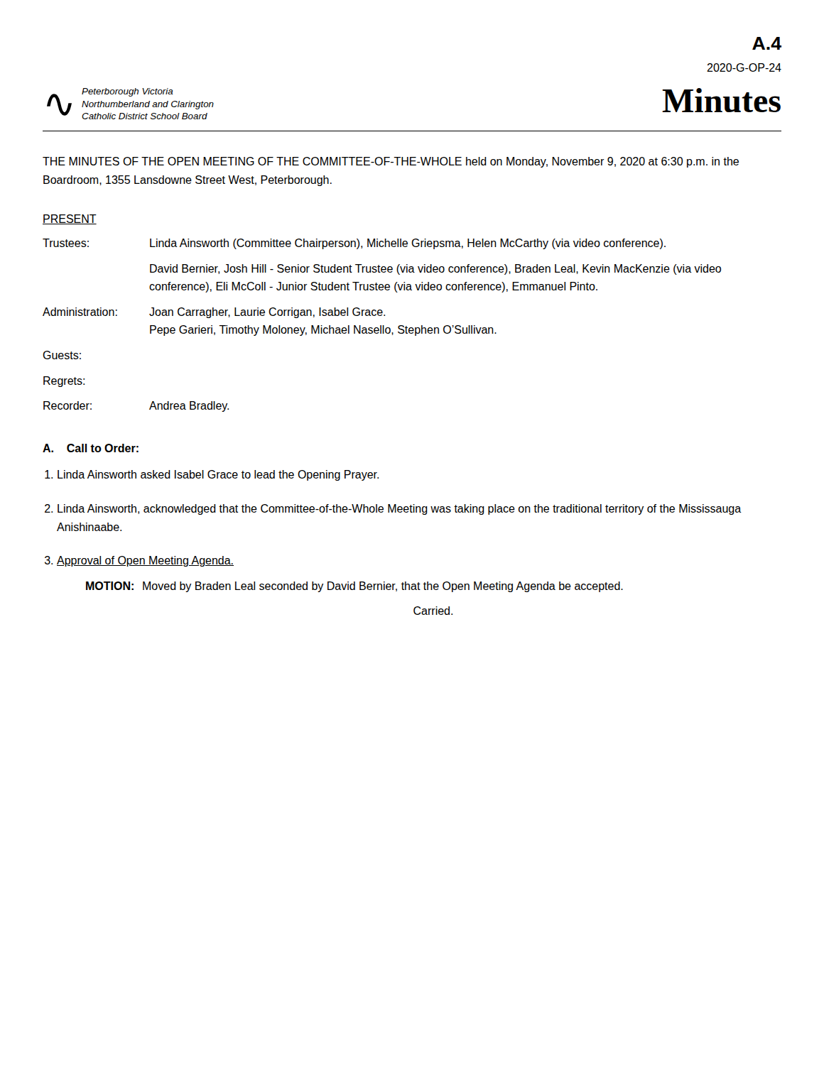A.4
2020-G-OP-24
∿
Peterborough Victoria
Northumberland and Clarington
Catholic District School Board
Minutes
THE MINUTES OF THE OPEN MEETING OF THE COMMITTEE-OF-THE-WHOLE held on Monday, November 9, 2020 at 6:30 p.m. in the Boardroom, 1355 Lansdowne Street West, Peterborough.
PRESENT
| Trustees: | Linda Ainsworth (Committee Chairperson), Michelle Griepsma, Helen McCarthy (via video conference). |
| | David Bernier, Josh Hill - Senior Student Trustee (via video conference), Braden Leal, Kevin MacKenzie (via video conference), Eli McColl - Junior Student Trustee (via video conference), Emmanuel Pinto. |
| Administration: | Joan Carragher, Laurie Corrigan, Isabel Grace. Pepe Garieri, Timothy Moloney, Michael Nasello, Stephen O’Sullivan. |
| Guests: | |
| Regrets: | |
| Recorder: | Andrea Bradley. |
A. Call to Order:
Linda Ainsworth asked Isabel Grace to lead the Opening Prayer.
Linda Ainsworth, acknowledged that the Committee-of-the-Whole Meeting was taking place on the traditional territory of the Mississauga Anishinaabe.
Approval of Open Meeting Agenda.
MOTION: Moved by Braden Leal seconded by David Bernier, that the Open Meeting Agenda be accepted.
Carried.